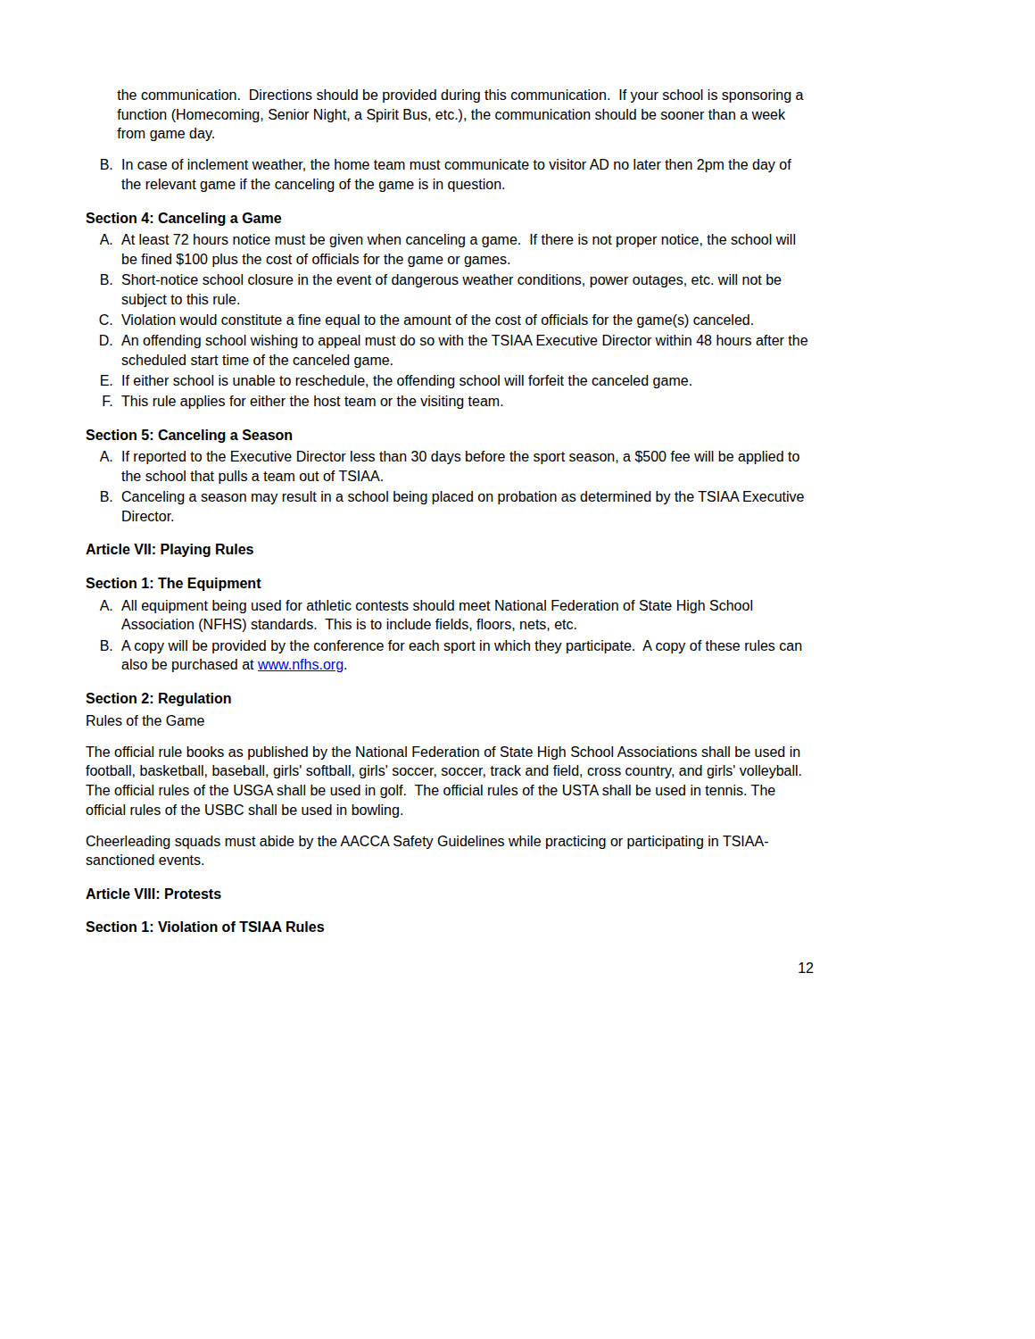the communication. Directions should be provided during this communication. If your school is sponsoring a function (Homecoming, Senior Night, a Spirit Bus, etc.), the communication should be sooner than a week from game day.
In case of inclement weather, the home team must communicate to visitor AD no later then 2pm the day of the relevant game if the canceling of the game is in question.
Section 4: Canceling a Game
At least 72 hours notice must be given when canceling a game. If there is not proper notice, the school will be fined $100 plus the cost of officials for the game or games.
Short-notice school closure in the event of dangerous weather conditions, power outages, etc. will not be subject to this rule.
Violation would constitute a fine equal to the amount of the cost of officials for the game(s) canceled.
An offending school wishing to appeal must do so with the TSIAA Executive Director within 48 hours after the scheduled start time of the canceled game.
If either school is unable to reschedule, the offending school will forfeit the canceled game.
This rule applies for either the host team or the visiting team.
Section 5: Canceling a Season
If reported to the Executive Director less than 30 days before the sport season, a $500 fee will be applied to the school that pulls a team out of TSIAA.
Canceling a season may result in a school being placed on probation as determined by the TSIAA Executive Director.
Article VII: Playing Rules
Section 1: The Equipment
All equipment being used for athletic contests should meet National Federation of State High School Association (NFHS) standards. This is to include fields, floors, nets, etc.
A copy will be provided by the conference for each sport in which they participate. A copy of these rules can also be purchased at www.nfhs.org.
Section 2: Regulation
Rules of the Game
The official rule books as published by the National Federation of State High School Associations shall be used in football, basketball, baseball, girls' softball, girls' soccer, soccer, track and field, cross country, and girls' volleyball. The official rules of the USGA shall be used in golf. The official rules of the USTA shall be used in tennis. The official rules of the USBC shall be used in bowling.
Cheerleading squads must abide by the AACCA Safety Guidelines while practicing or participating in TSIAA-sanctioned events.
Article VIII: Protests
Section 1: Violation of TSIAA Rules
12